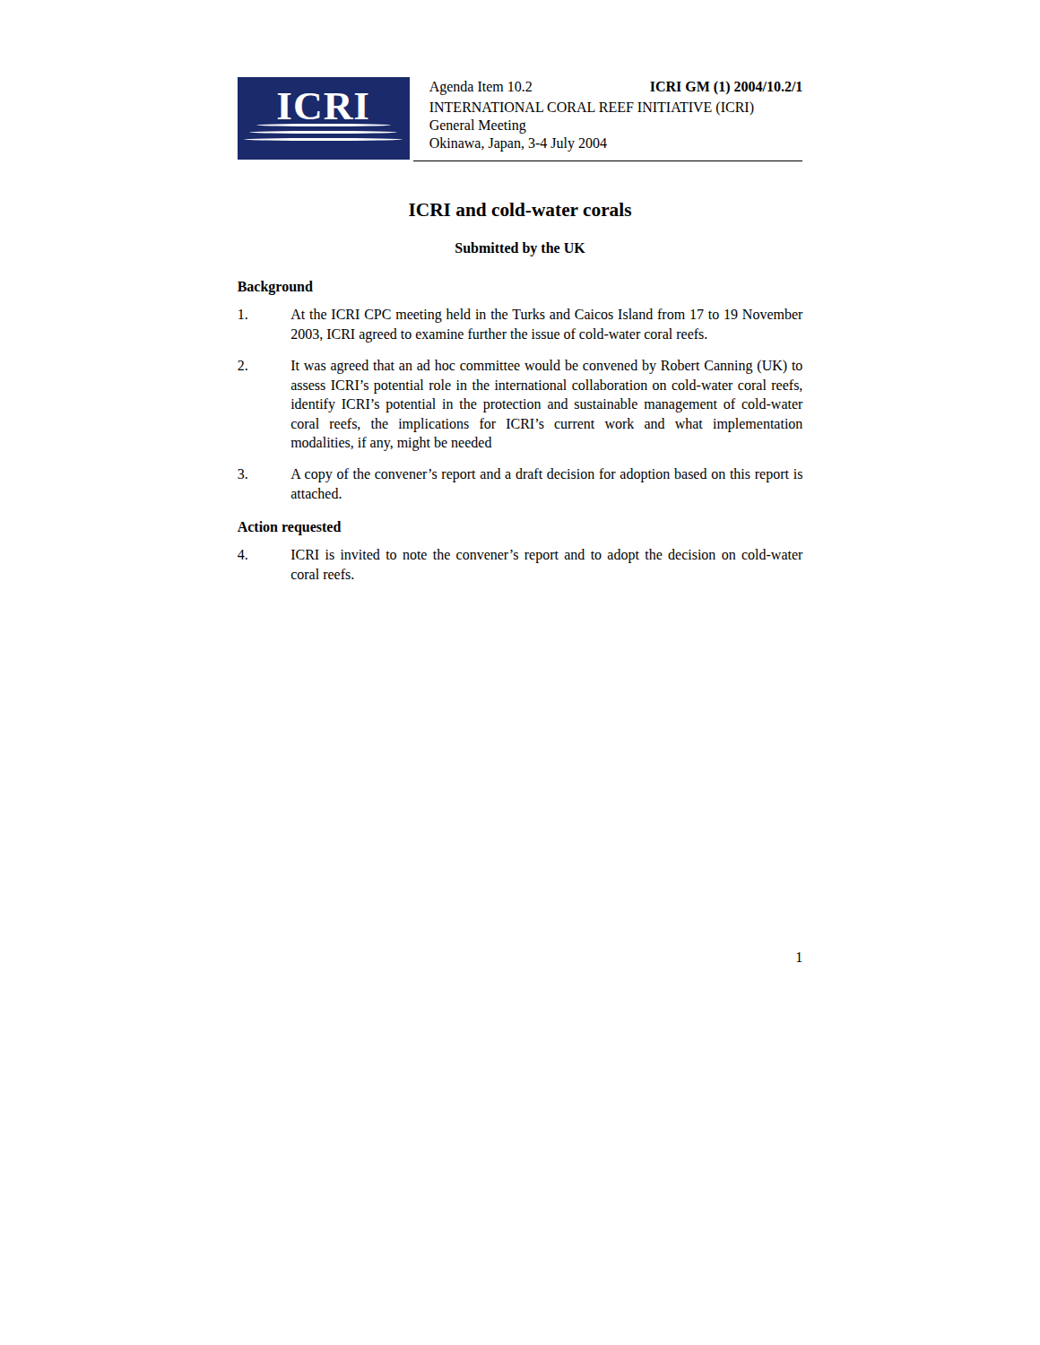ICRI
Agenda Item 10.2
ICRI GM (1) 2004/10.2/1
INTERNATIONAL CORAL REEF INITIATIVE (ICRI)
General Meeting
Okinawa, Japan, 3-4 July 2004
ICRI and cold-water corals
Submitted by the UK
Background
1.
At the ICRI CPC meeting held in the Turks and Caicos Island from 17 to 19 November 2003, ICRI agreed to examine further the issue of cold-water coral reefs.
2.
It was agreed that an ad hoc committee would be convened by Robert Canning (UK) to assess ICRI’s potential role in the international collaboration on cold-water coral reefs, identify ICRI’s potential in the protection and sustainable management of cold-water coral reefs, the implications for ICRI’s current work and what implementation modalities, if any, might be needed
3.
A copy of the convener’s report and a draft decision for adoption based on this report is attached.
Action requested
4.
ICRI is invited to note the convener’s report and to adopt the decision on cold-water coral reefs.
1